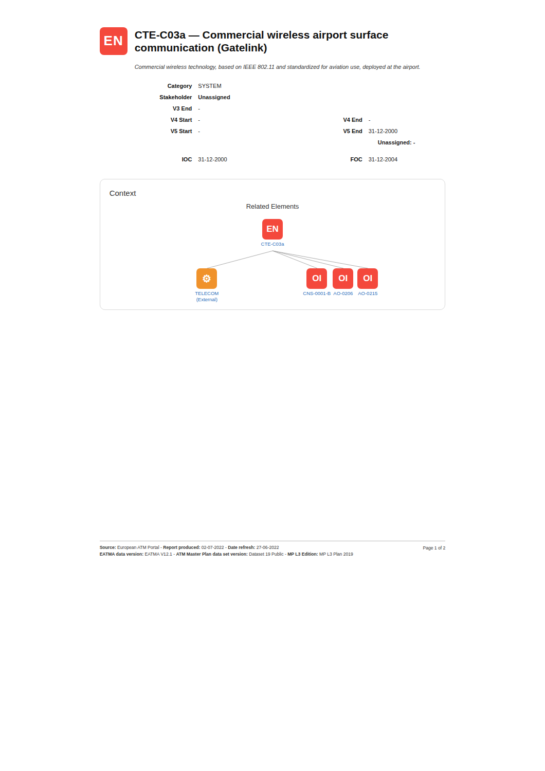EN
CTE-C03a — Commercial wireless airport surface communication (Gatelink)
Commercial wireless technology, based on IEEE 802.11 and standardized for aviation use, deployed at the airport.
| Category | SYSTEM | | |
| Stakeholder | Unassigned | | |
| V3 End | - | | |
| V4 Start | - | V4 End | - |
| V5 Start | - | V5 End | 31-12-2000 |
| | | | Unassigned: - |
| IOC | 31-12-2000 | FOC | 31-12-2004 |
Context
Related Elements
EN
CTE-C03a
⚙
TELECOM
(External)
OI
CNS-0001-B
OI
AO-0206
OI
AO-0215
Source: European ATM Portal - Report produced: 02-07-2022 - Date refresh: 27-06-2022
EATMA data version: EATMA V12.1 - ATM Master Plan data set version: Dataset 19 Public - MP L3 Edition: MP L3 Plan 2019
Page 1 of 2